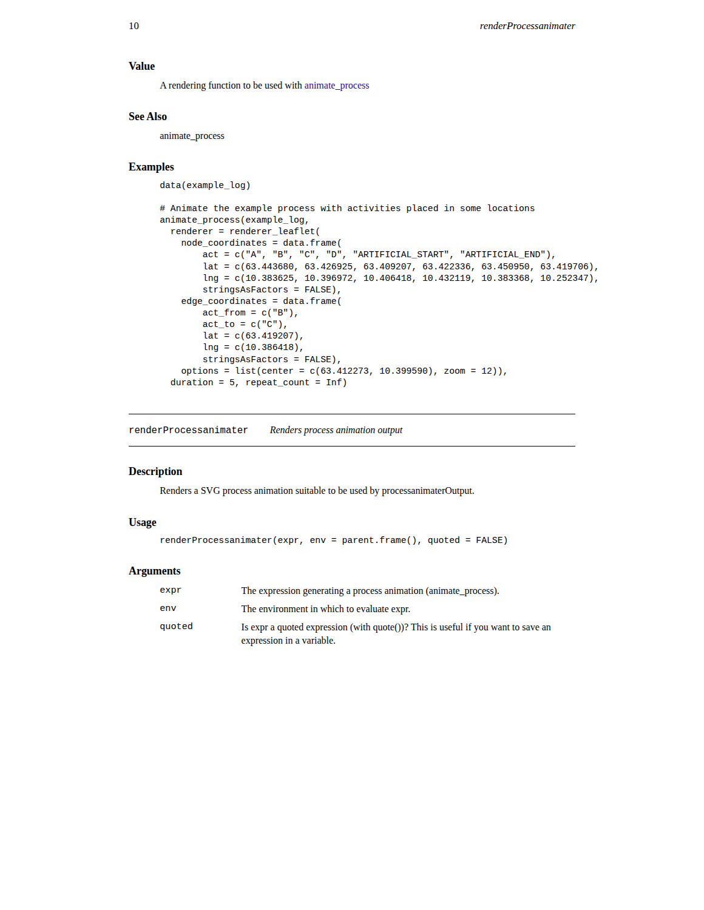10 renderProcessanimater
Value
A rendering function to be used with animate_process
See Also
animate_process
Examples
data(example_log)

# Animate the example process with activities placed in some locations
animate_process(example_log,
  renderer = renderer_leaflet(
    node_coordinates = data.frame(
        act = c("A", "B", "C", "D", "ARTIFICIAL_START", "ARTIFICIAL_END"),
        lat = c(63.443680, 63.426925, 63.409207, 63.422336, 63.450950, 63.419706),
        lng = c(10.383625, 10.396972, 10.406418, 10.432119, 10.383368, 10.252347),
        stringsAsFactors = FALSE),
    edge_coordinates = data.frame(
        act_from = c("B"),
        act_to = c("C"),
        lat = c(63.419207),
        lng = c(10.386418),
        stringsAsFactors = FALSE),
    options = list(center = c(63.412273, 10.399590), zoom = 12)),
  duration = 5, repeat_count = Inf)
renderProcessanimater Renders process animation output
Description
Renders a SVG process animation suitable to be used by processanimaterOutput.
Usage
renderProcessanimater(expr, env = parent.frame(), quoted = FALSE)
Arguments
expr
The expression generating a process animation (animate_process).
env
The environment in which to evaluate expr.
quoted
Is expr a quoted expression (with quote())? This is useful if you want to save an expression in a variable.